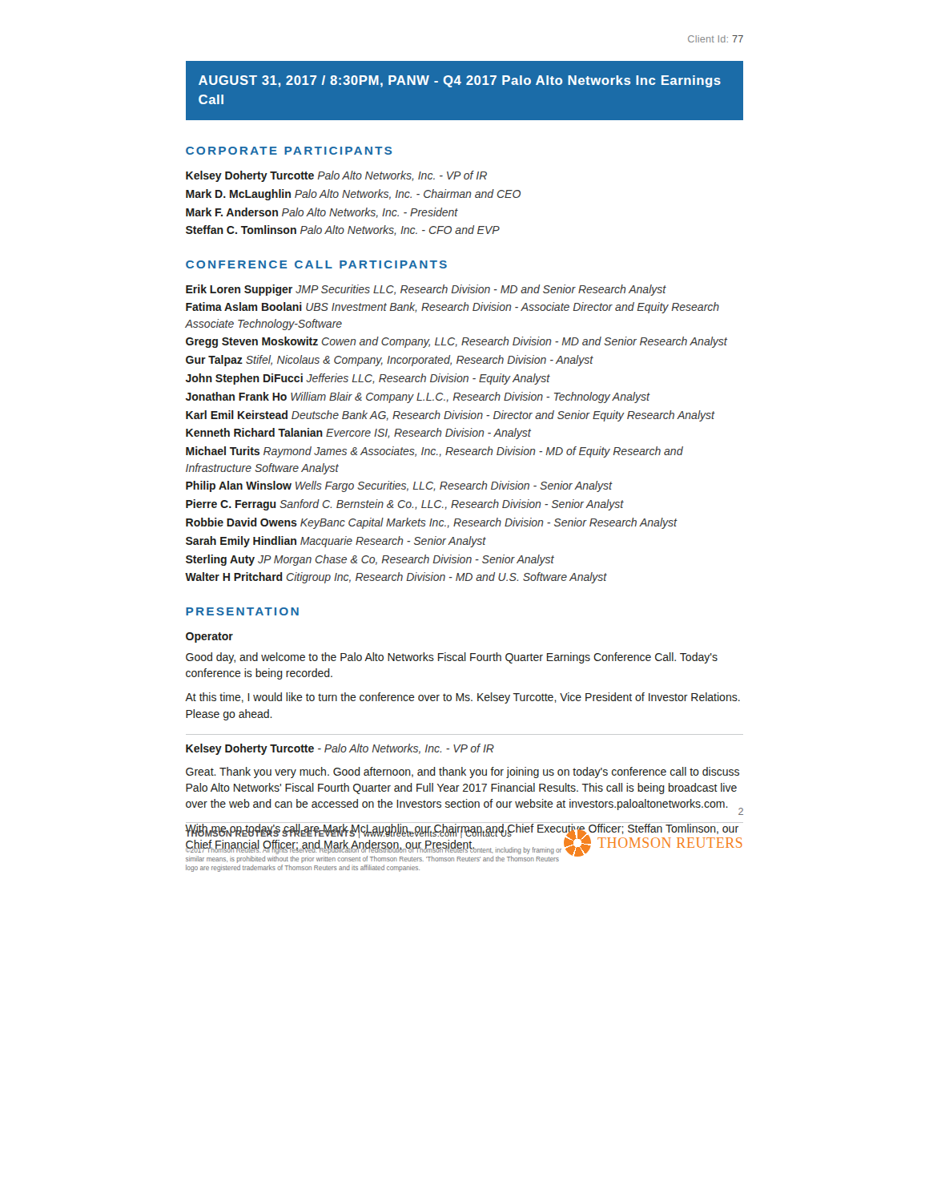Client Id: 77
AUGUST 31, 2017 / 8:30PM, PANW - Q4 2017 Palo Alto Networks Inc Earnings Call
Corporate Participants
Kelsey Doherty Turcotte Palo Alto Networks, Inc. - VP of IR
Mark D. McLaughlin Palo Alto Networks, Inc. - Chairman and CEO
Mark F. Anderson Palo Alto Networks, Inc. - President
Steffan C. Tomlinson Palo Alto Networks, Inc. - CFO and EVP
Conference Call Participants
Erik Loren Suppiger JMP Securities LLC, Research Division - MD and Senior Research Analyst
Fatima Aslam Boolani UBS Investment Bank, Research Division - Associate Director and Equity Research Associate Technology-Software
Gregg Steven Moskowitz Cowen and Company, LLC, Research Division - MD and Senior Research Analyst
Gur Talpaz Stifel, Nicolaus & Company, Incorporated, Research Division - Analyst
John Stephen DiFucci Jefferies LLC, Research Division - Equity Analyst
Jonathan Frank Ho William Blair & Company L.L.C., Research Division - Technology Analyst
Karl Emil Keirstead Deutsche Bank AG, Research Division - Director and Senior Equity Research Analyst
Kenneth Richard Talanian Evercore ISI, Research Division - Analyst
Michael Turits Raymond James & Associates, Inc., Research Division - MD of Equity Research and Infrastructure Software Analyst
Philip Alan Winslow Wells Fargo Securities, LLC, Research Division - Senior Analyst
Pierre C. Ferragu Sanford C. Bernstein & Co., LLC., Research Division - Senior Analyst
Robbie David Owens KeyBanc Capital Markets Inc., Research Division - Senior Research Analyst
Sarah Emily Hindlian Macquarie Research - Senior Analyst
Sterling Auty JP Morgan Chase & Co, Research Division - Senior Analyst
Walter H Pritchard Citigroup Inc, Research Division - MD and U.S. Software Analyst
Presentation
Operator
Good day, and welcome to the Palo Alto Networks Fiscal Fourth Quarter Earnings Conference Call. Today's conference is being recorded.
At this time, I would like to turn the conference over to Ms. Kelsey Turcotte, Vice President of Investor Relations. Please go ahead.
Kelsey Doherty Turcotte - Palo Alto Networks, Inc. - VP of IR
Great. Thank you very much. Good afternoon, and thank you for joining us on today's conference call to discuss Palo Alto Networks' Fiscal Fourth Quarter and Full Year 2017 Financial Results. This call is being broadcast live over the web and can be accessed on the Investors section of our website at investors.paloaltonetworks.com.
With me on today's call are Mark McLaughlin, our Chairman and Chief Executive Officer; Steffan Tomlinson, our Chief Financial Officer; and Mark Anderson, our President.
2
THOMSON REUTERS STREETEVENTS | www.streetevents.com | Contact Us
©2017 Thomson Reuters. All rights reserved. Republication or redistribution of Thomson Reuters content, including by framing or similar means, is prohibited without the prior written consent of Thomson Reuters. 'Thomson Reuters' and the Thomson Reuters logo are registered trademarks of Thomson Reuters and its affiliated companies.
THOMSON REUTERS